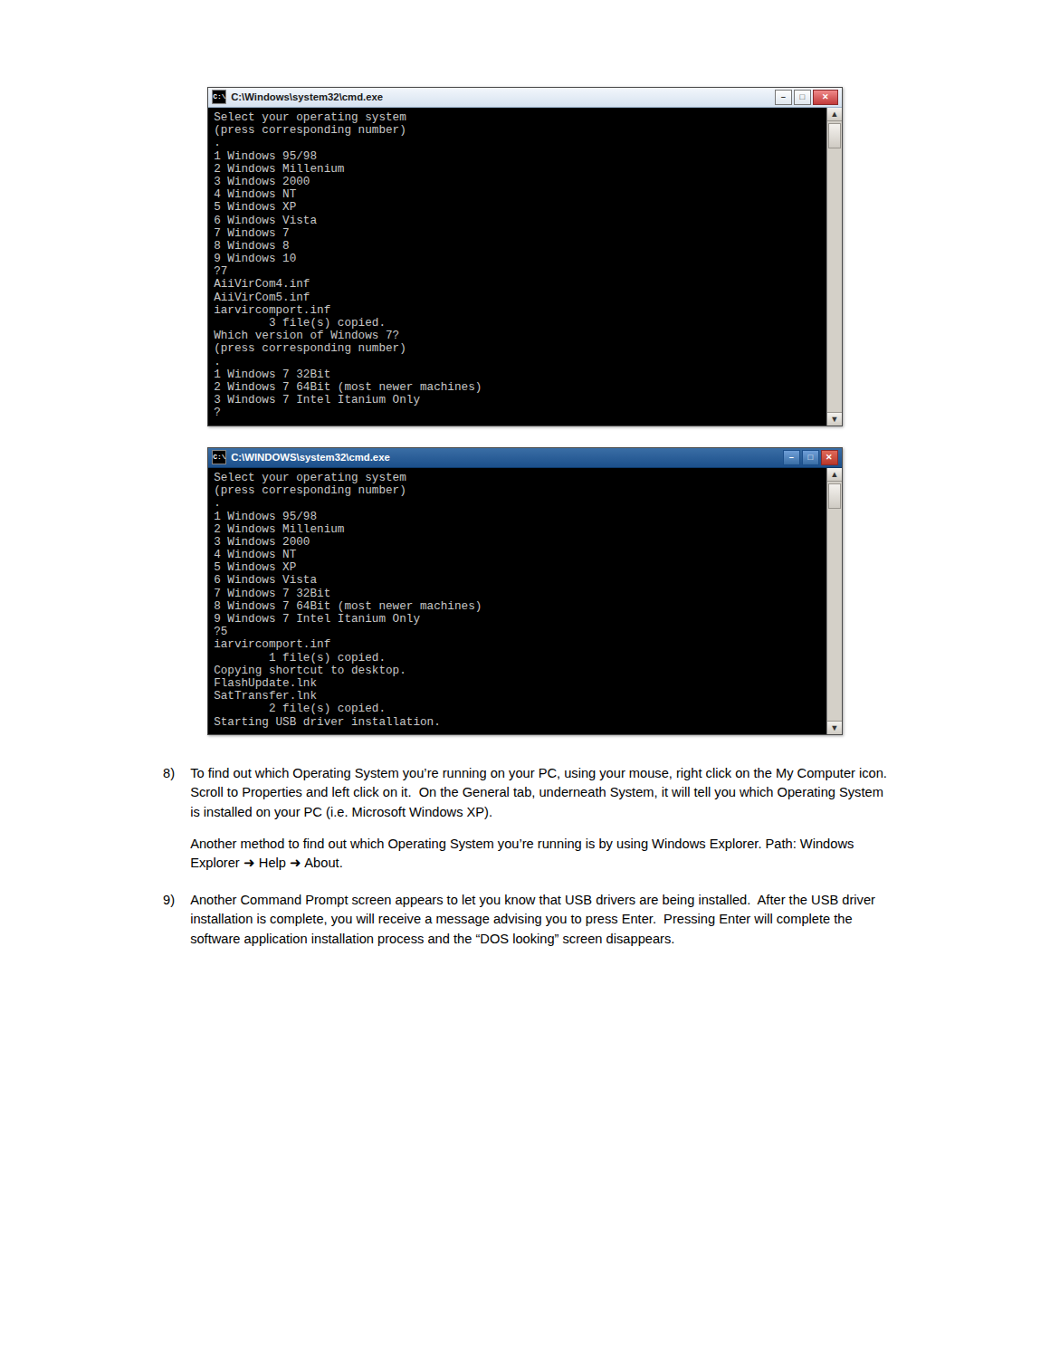C:\ C:\Windows\system32\cmd.exe
–
□
✕
Select your operating system
(press corresponding number)
.
1 Windows 95/98
2 Windows Millenium
3 Windows 2000
4 Windows NT
5 Windows XP
6 Windows Vista
7 Windows 7
8 Windows 8
9 Windows 10
?7
AiiVirCom4.inf
AiiVirCom5.inf
iarvircomport.inf
        3 file(s) copied.
Which version of Windows 7?
(press corresponding number)
.
1 Windows 7 32Bit
2 Windows 7 64Bit (most newer machines)
3 Windows 7 Intel Itanium Only
?
▲
▼
C:\ C:\WINDOWS\system32\cmd.exe
–
□
✕
Select your operating system
(press corresponding number)
.
1 Windows 95/98
2 Windows Millenium
3 Windows 2000
4 Windows NT
5 Windows XP
6 Windows Vista
7 Windows 7 32Bit
8 Windows 7 64Bit (most newer machines)
9 Windows 7 Intel Itanium Only
?5
iarvircomport.inf
        1 file(s) copied.
Copying shortcut to desktop.
FlashUpdate.lnk
SatTransfer.lnk
        2 file(s) copied.
Starting USB driver installation.
▲
▼
To find out which Operating System you’re running on your PC, using your mouse, right click on the My Computer icon. Scroll to Properties and left click on it. On the General tab, underneath System, it will tell you which Operating System is installed on your PC (i.e. Microsoft Windows XP).
Another method to find out which Operating System you’re running is by using Windows Explorer. Path: Windows Explorer ➜ Help ➜ About.
Another Command Prompt screen appears to let you know that USB drivers are being installed. After the USB driver installation is complete, you will receive a message advising you to press Enter. Pressing Enter will complete the software application installation process and the “DOS looking” screen disappears.